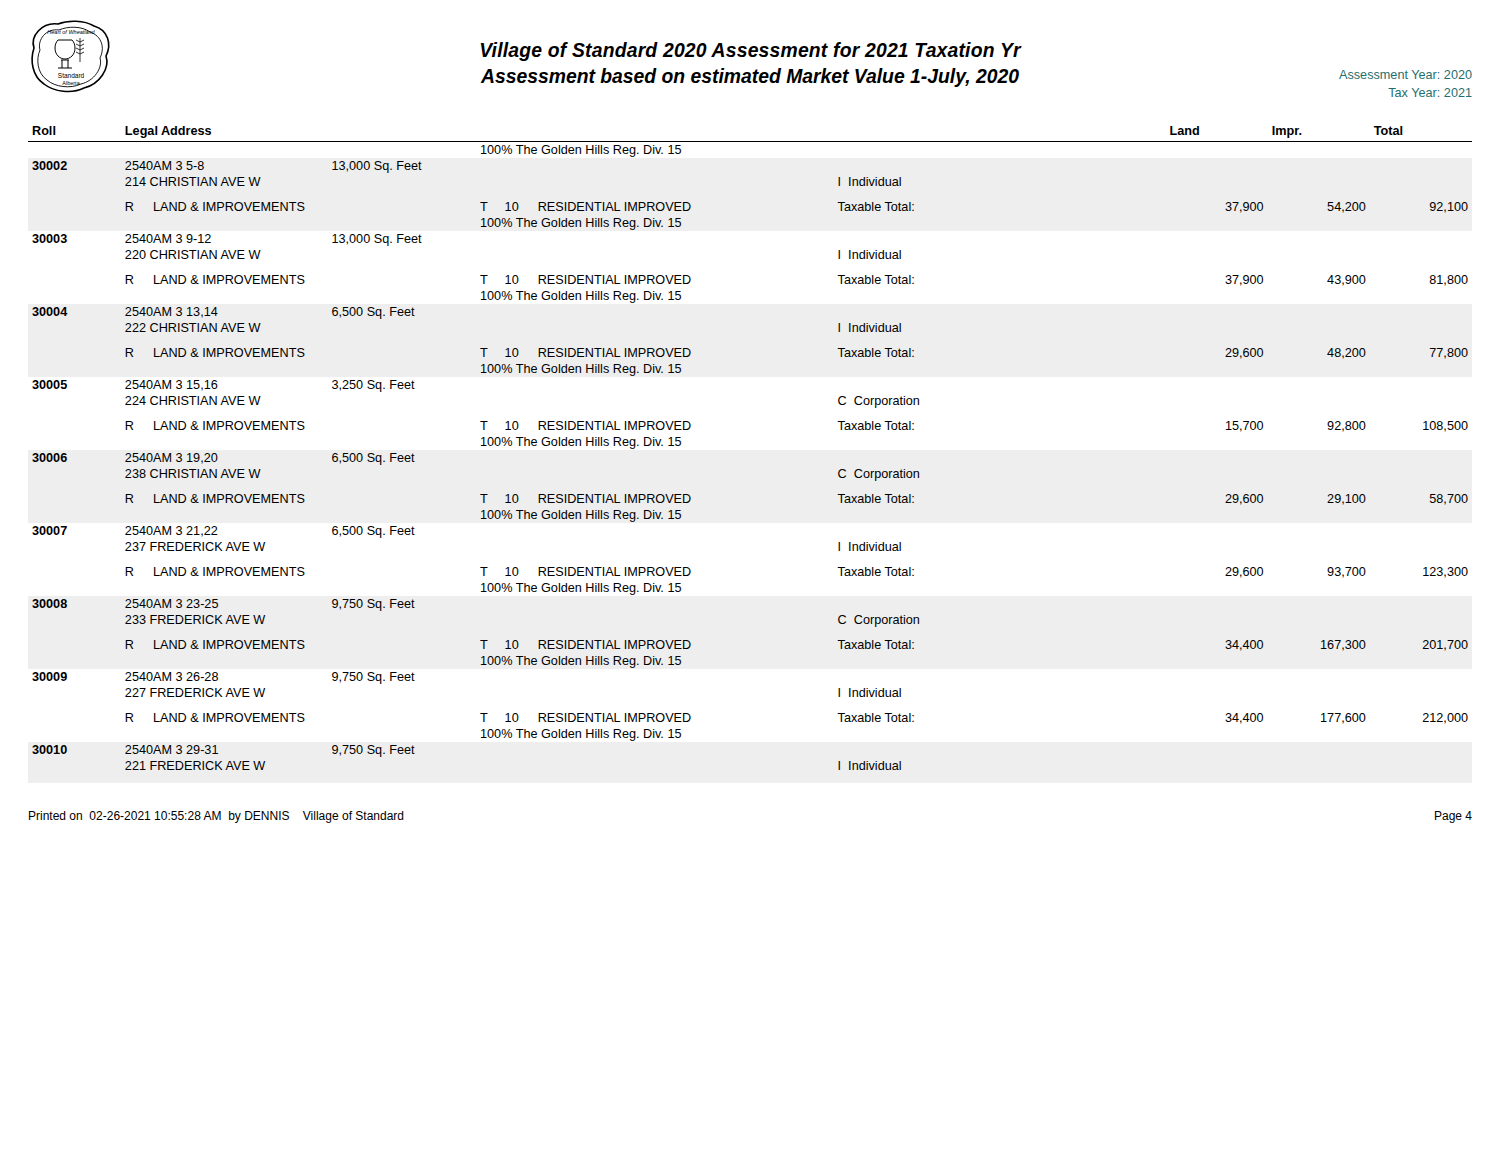Standard Alberta Heart of Wheatland
Village of Standard 2020 Assessment for 2021 Taxation Yr
Assessment based on estimated Market Value 1-July, 2020
Assessment Year: 2020
Tax Year: 2021
| Roll | Legal Address | | | | | Land | Impr. | Total |
| --- | --- | --- | --- | --- | --- | --- | --- | --- |
| | | | 100% The Golden Hills Reg. Div. 15 | | | | | |
| 30002 | 2540AM 3 5-8 | 13,000 Sq. Feet | | | | | | |
| | 214 CHRISTIAN AVE W | | | I Individual | | | | |
| | R LAND & IMPROVEMENTS | T 10 RESIDENTIAL IMPROVED | Taxable Total: | | 37,900 | 54,200 | 92,100 |
| | | | 100% The Golden Hills Reg. Div. 15 | | | | | |
| 30003 | 2540AM 3 9-12 | 13,000 Sq. Feet | | | | | | |
| | 220 CHRISTIAN AVE W | | | I Individual | | | | |
| | R LAND & IMPROVEMENTS | T 10 RESIDENTIAL IMPROVED | Taxable Total: | | 37,900 | 43,900 | 81,800 |
| | | | 100% The Golden Hills Reg. Div. 15 | | | | | |
| 30004 | 2540AM 3 13,14 | 6,500 Sq. Feet | | | | | | |
| | 222 CHRISTIAN AVE W | | | I Individual | | | | |
| | R LAND & IMPROVEMENTS | T 10 RESIDENTIAL IMPROVED | Taxable Total: | | 29,600 | 48,200 | 77,800 |
| | | | 100% The Golden Hills Reg. Div. 15 | | | | | |
| 30005 | 2540AM 3 15,16 | 3,250 Sq. Feet | | | | | | |
| | 224 CHRISTIAN AVE W | | | C Corporation | | | | |
| | R LAND & IMPROVEMENTS | T 10 RESIDENTIAL IMPROVED | Taxable Total: | | 15,700 | 92,800 | 108,500 |
| | | | 100% The Golden Hills Reg. Div. 15 | | | | | |
| 30006 | 2540AM 3 19,20 | 6,500 Sq. Feet | | | | | | |
| | 238 CHRISTIAN AVE W | | | C Corporation | | | | |
| | R LAND & IMPROVEMENTS | T 10 RESIDENTIAL IMPROVED | Taxable Total: | | 29,600 | 29,100 | 58,700 |
| | | | 100% The Golden Hills Reg. Div. 15 | | | | | |
| 30007 | 2540AM 3 21,22 | 6,500 Sq. Feet | | | | | | |
| | 237 FREDERICK AVE W | | | I Individual | | | | |
| | R LAND & IMPROVEMENTS | T 10 RESIDENTIAL IMPROVED | Taxable Total: | | 29,600 | 93,700 | 123,300 |
| | | | 100% The Golden Hills Reg. Div. 15 | | | | | |
| 30008 | 2540AM 3 23-25 | 9,750 Sq. Feet | | | | | | |
| | 233 FREDERICK AVE W | | | C Corporation | | | | |
| | R LAND & IMPROVEMENTS | T 10 RESIDENTIAL IMPROVED | Taxable Total: | | 34,400 | 167,300 | 201,700 |
| | | | 100% The Golden Hills Reg. Div. 15 | | | | | |
| 30009 | 2540AM 3 26-28 | 9,750 Sq. Feet | | | | | | |
| | 227 FREDERICK AVE W | | | I Individual | | | | |
| | R LAND & IMPROVEMENTS | T 10 RESIDENTIAL IMPROVED | Taxable Total: | | 34,400 | 177,600 | 212,000 |
| | | | 100% The Golden Hills Reg. Div. 15 | | | | | |
| 30010 | 2540AM 3 29-31 | 9,750 Sq. Feet | | | | | | |
| | 221 FREDERICK AVE W | | | I Individual | | | | |
Printed on 02-26-2021 10:55:28 AM by DENNIS Village of Standard
Page 4